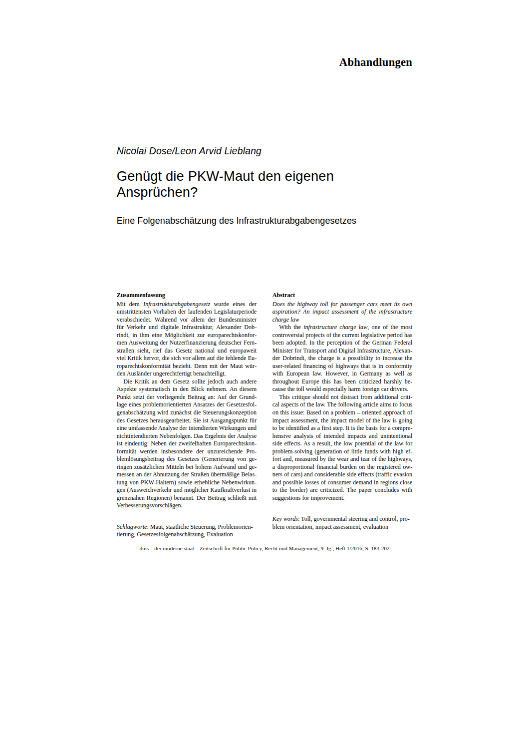Abhandlungen
Nicolai Dose/Leon Arvid Lieblang
Genügt die PKW-Maut den eigenen
Ansprüchen?
Eine Folgenabschätzung des Infrastrukturabgabengesetzes
Zusammenfassung
Mit dem Infrastrukturabgabengesetz wurde eines der umstrittensten Vorhaben der laufenden Legislaturperiode verabschiedet. Während vor allem der Bundesminister für Verkehr und digitale Infrastruktur, Alexander Dobrindt, in ihm eine Möglichkeit zur europarechtskonformen Ausweitung der Nutzerfinanzierung deutscher Fernstraßen sieht, rief das Gesetz national und europaweit viel Kritik hervor, die sich vor allem auf die fehlende Europarechtskonformität bezieht. Denn mit der Maut würden Ausländer ungerechtfertigt benachteiligt.
Die Kritik an dem Gesetz sollte jedoch auch andere Aspekte systematisch in den Blick nehmen. An diesem Punkt setzt der vorliegende Beitrag an: Auf der Grundlage eines problemorientierten Ansatzes der Gesetzesfolgenabschätzung wird zunächst die Steuerungskonzeption des Gesetzes herausgearbeitet. Sie ist Ausgangspunkt für eine umfassende Analyse der intendierten Wirkungen und nichtintendierten Nebenfolgen. Das Ergebnis der Analyse ist eindeutig: Neben der zweifelhaften Europarechtskonformität werden insbesondere der unzureichende Problemlösungsbeitrag des Gesetzes (Generierung von geringen zusätzlichen Mitteln bei hohem Aufwand und gemessen an der Abnutzung der Straßen übermäßige Belastung von PKW-Haltern) sowie erhebliche Nebenwirkungen (Ausweichverkehr und möglicher Kaufkraftverlust in grenznahen Regionen) benannt. Der Beitrag schließt mit Verbesserungsvorschlägen.
Schlagworte: Maut, staatliche Steuerung, Problemorientierung, Gesetzesfolgenabschätzung, Evaluation
Abstract
Does the highway toll for passenger cars meet its own aspiration? An impact assessment of the infrastructure charge law
With the infrastructure charge law, one of the most controversial projects of the current legislative period has been adopted. In the perception of the German Federal Minister for Transport and Digital Infrastructure, Alexander Dobrindt, the charge is a possibility to increase the user-related financing of highways that is in conformity with European law. However, in Germany as well as throughout Europe this has been criticized harshly because the toll would especially harm foreign car drivers.
This critique should not distract from additional critical aspects of the law. The following article aims to focus on this issue: Based on a problem – oriented approach of impact assessment, the impact model of the law is going to be identified as a first step. It is the basis for a comprehensive analysis of intended impacts and unintentional side effects. As a result, the low potential of the law for problem-solving (generation of little funds with high effort and, measured by the wear and tear of the highways, a disproportional financial burden on the registered owners of cars) and considerable side effects (traffic evasion and possible losses of consumer demand in regions close to the border) are criticized. The paper concludes with suggestions for improvement.
Key words: Toll, governmental steering and control, problem orientation, impact assessment, evaluation
dms – der moderne staat – Zeitschrift für Public Policy, Recht und Management, 9. Jg., Heft 1/2016, S. 183-202